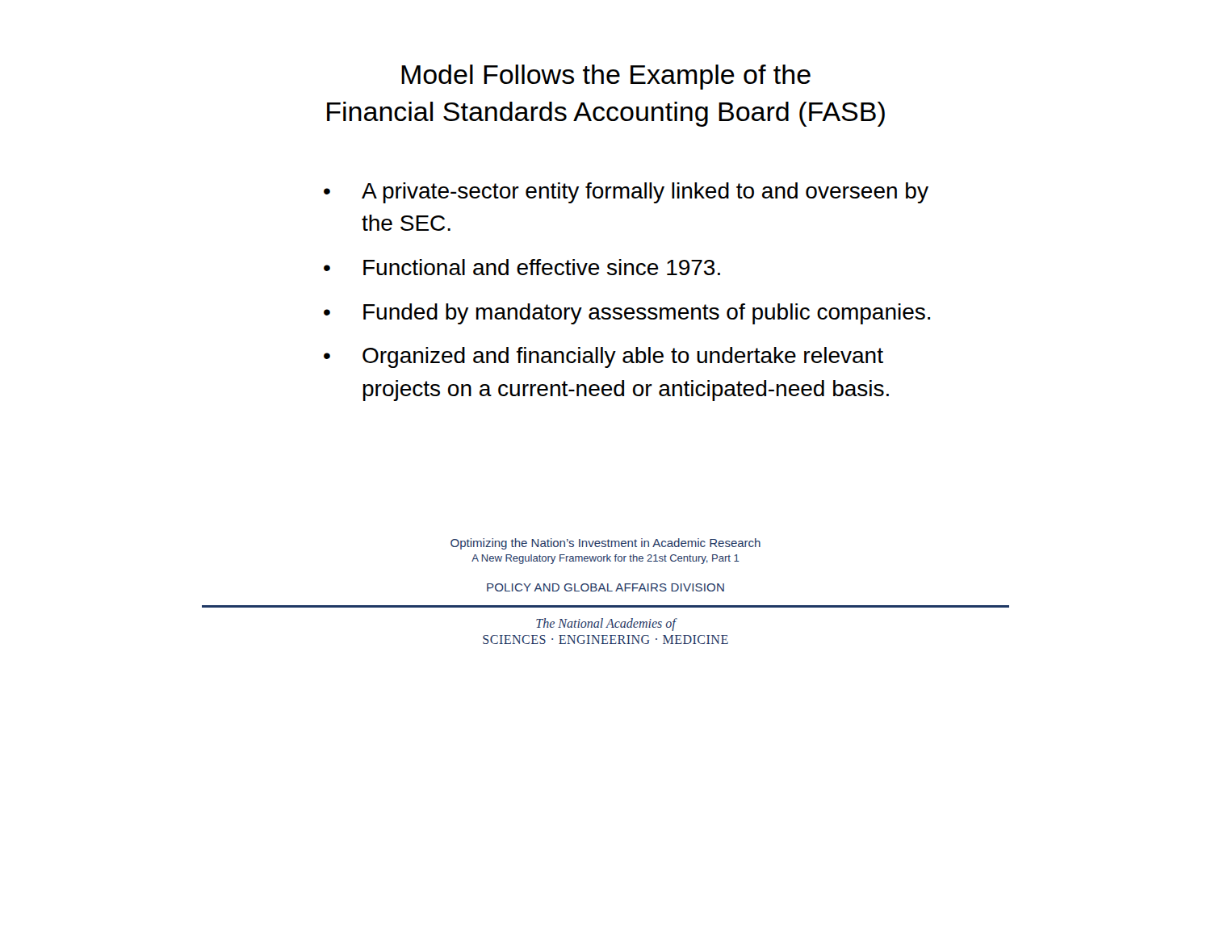Model Follows the Example of the
Financial Standards Accounting Board (FASB)
A private-sector entity formally linked to and overseen by the SEC.
Functional and effective since 1973.
Funded by mandatory assessments of public companies.
Organized and financially able to undertake relevant projects on a current-need or anticipated-need basis.
Optimizing the Nation’s Investment in Academic Research
A New Regulatory Framework for the 21st Century, Part 1
POLICY AND GLOBAL AFFAIRS DIVISION
The National Academies of
SCIENCES · ENGINEERING · MEDICINE